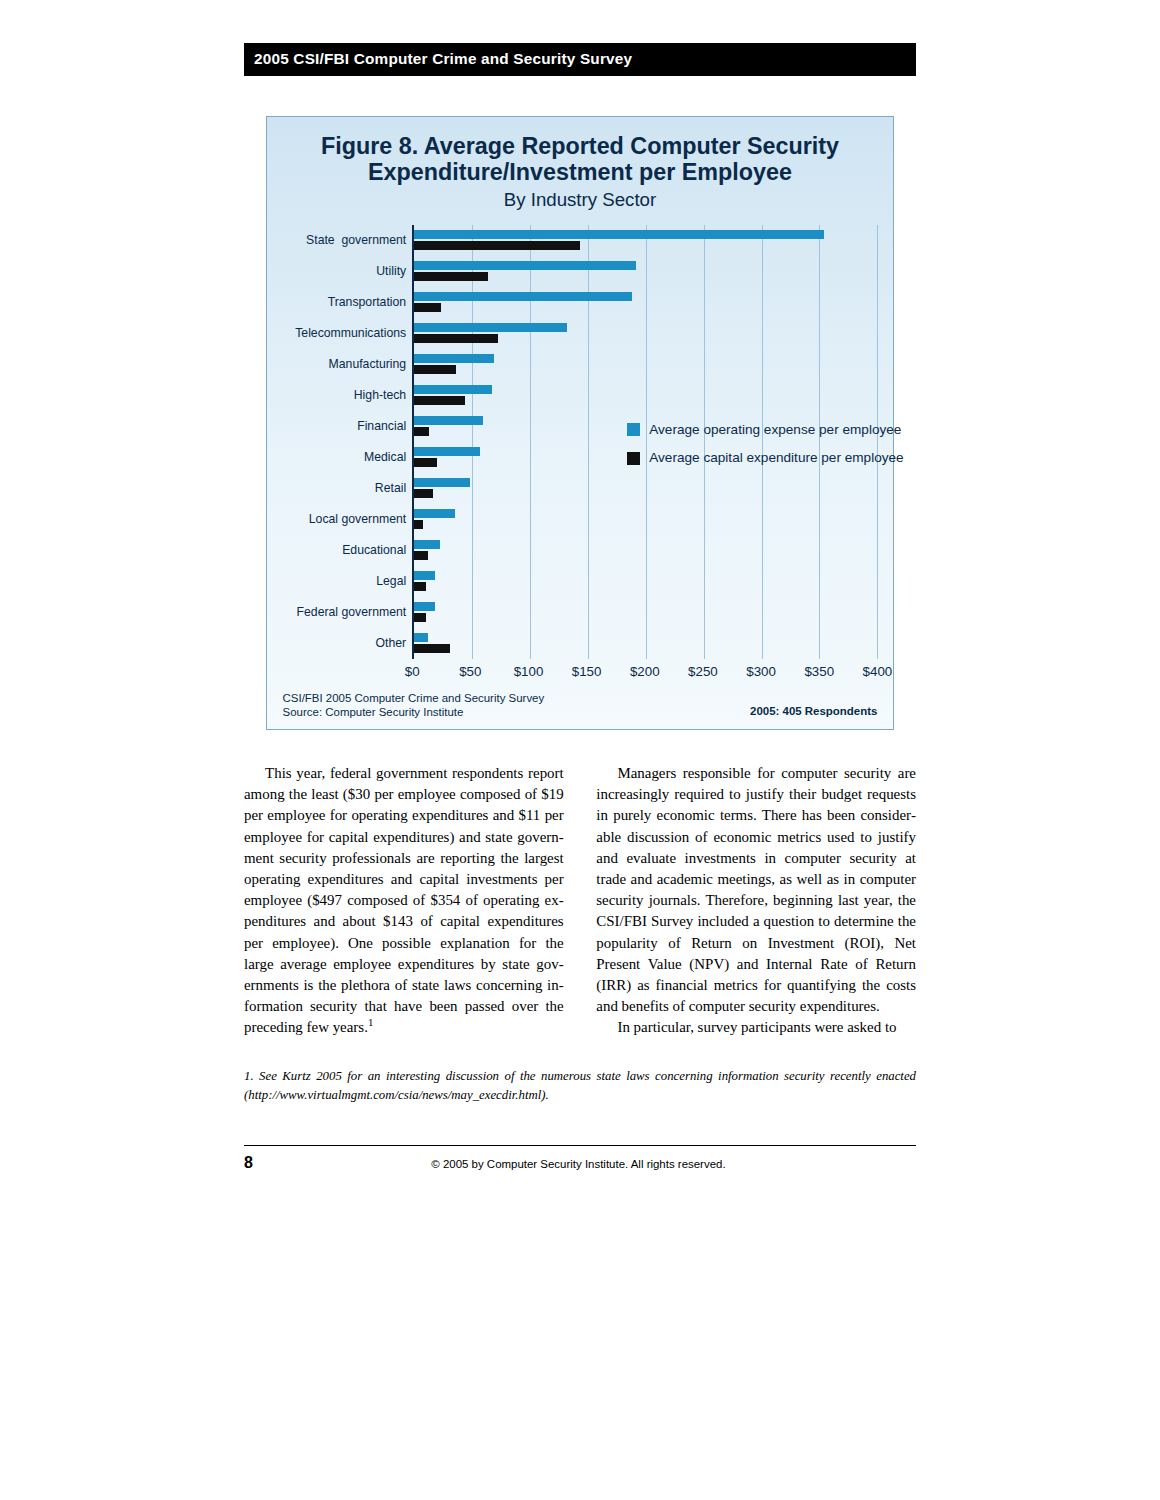2005 CSI/FBI Computer Crime and Security Survey
Figure 8. Average Reported Computer Security
Expenditure/Investment per Employee
By Industry Sector
State government
Utility
Transportation
Telecommunications
Manufacturing
High-tech
Financial
Medical
Retail
Local government
Educational
Legal
Federal government
Other
Average operating expense per employee
Average capital expenditure per employee
$0 $50 $100 $150 $200 $250 $300 $350 $400
CSI/FBI 2005 Computer Crime and Security Survey
Source: Computer Security Institute
2005: 405 Respondents
This year, federal government respondents report among the least ($30 per employee composed of $19 per employee for operating expenditures and $11 per employee for capital expenditures) and state government security professionals are reporting the largest operating expenditures and capital investments per employee ($497 composed of $354 of operating expenditures and about $143 of capital expenditures per employee). One possible explanation for the large average employee expenditures by state governments is the plethora of state laws concerning information security that have been passed over the preceding few years.1
Managers responsible for computer security are increasingly required to justify their budget requests in purely economic terms. There has been considerable discussion of economic metrics used to justify and evaluate investments in computer security at trade and academic meetings, as well as in computer security journals. Therefore, beginning last year, the CSI/FBI Survey included a question to determine the popularity of Return on Investment (ROI), Net Present Value (NPV) and Internal Rate of Return (IRR) as financial metrics for quantifying the costs and benefits of computer security expenditures.
In particular, survey participants were asked to
1. See Kurtz 2005 for an interesting discussion of the numerous state laws concerning information security recently enacted (http://www.virtualmgmt.com/csia/news/may_execdir.html).
8
© 2005 by Computer Security Institute. All rights reserved.